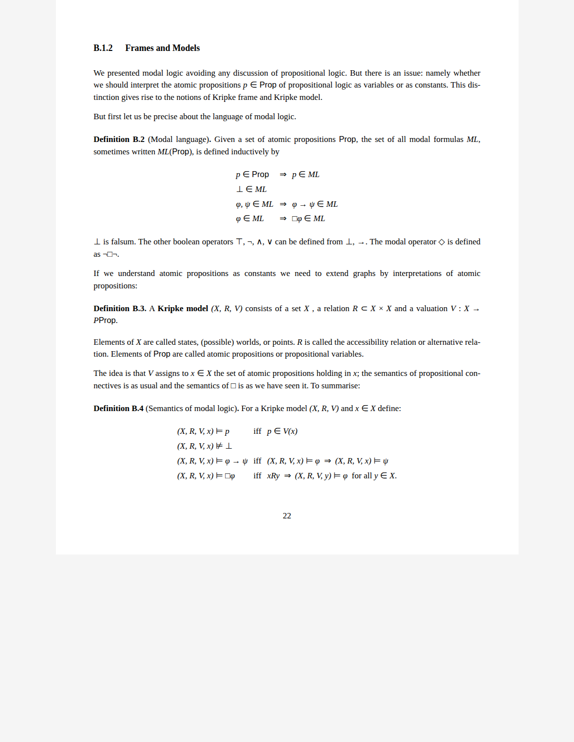B.1.2 Frames and Models
We presented modal logic avoiding any discussion of propositional logic. But there is an issue: namely whether we should interpret the atomic propositions p ∈ Prop of propositional logic as variables or as constants. This distinction gives rise to the notions of Kripke frame and Kripke model.
But first let us be precise about the language of modal logic.
Definition B.2 (Modal language). Given a set of atomic propositions Prop, the set of all modal formulas ML, sometimes written ML(Prop), is defined inductively by
| p ∈ Prop | ⇒ | p ∈ ML |
| ⊥ ∈ ML | | |
| φ, ψ ∈ ML | ⇒ | φ → ψ ∈ ML |
| φ ∈ ML | ⇒ | □ φ ∈ ML |
⊥ is falsum. The other boolean operators ⊤, ¬, ∧, ∨ can be defined from ⊥, →. The modal operator ◇ is defined as ¬□¬.
If we understand atomic propositions as constants we need to extend graphs by interpretations of atomic propositions:
Definition B.3. A Kripke model (X, R, V) consists of a set X , a relation R ⊂ X × X and a valuation V : X → PProp.
Elements of X are called states, (possible) worlds, or points. R is called the accessibility relation or alternative relation. Elements of Prop are called atomic propositions or propositional variables.
The idea is that V assigns to x ∈ X the set of atomic propositions holding in x; the semantics of propositional connectives is as usual and the semantics of □ is as we have seen it. To summarise:
Definition B.4 (Semantics of modal logic). For a Kripke model (X, R, V) and x ∈ X define:
| (X, R, V, x) ⊨ p | iff | p ∈ V(x) |
| (X, R, V, x) ⊭ ⊥ | | |
| (X, R, V, x) ⊨ φ → ψ | iff | (X, R, V, x) ⊨ φ ⇒ (X, R, V, x) ⊨ ψ |
| (X, R, V, x) ⊨ □ φ | iff | xRy ⇒ (X, R, V, y) ⊨ φ for all y ∈ X . |
22